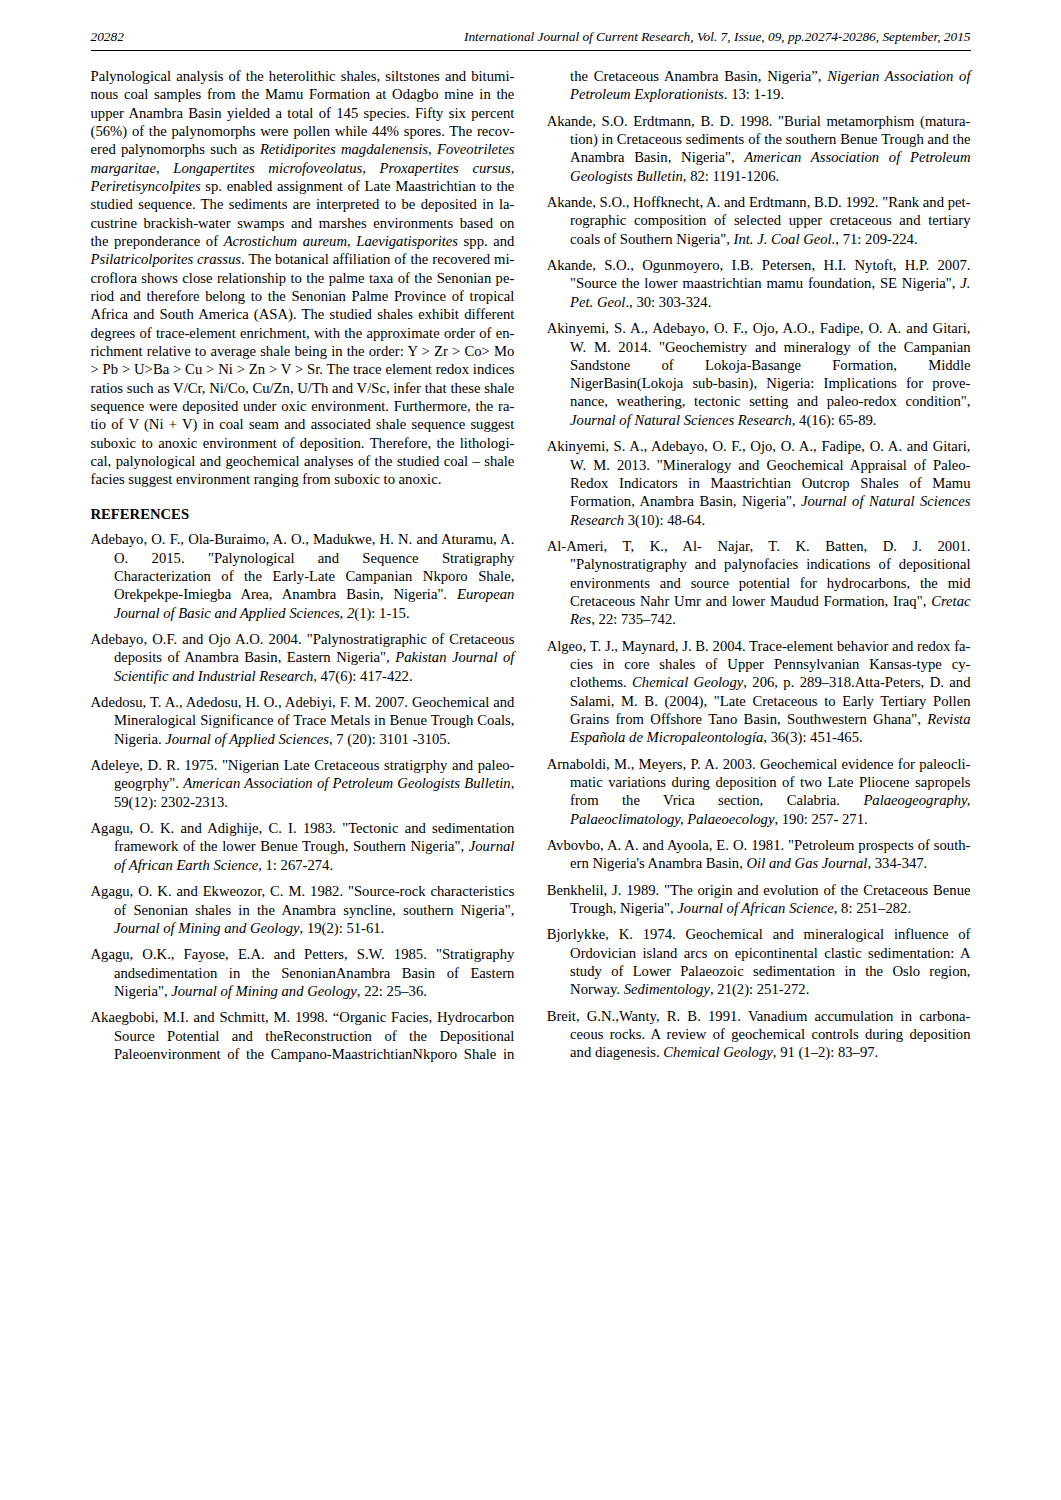20282 International Journal of Current Research, Vol. 7, Issue, 09, pp.20274-20286, September, 2015
Palynological analysis of the heterolithic shales, siltstones and bituminous coal samples from the Mamu Formation at Odagbo mine in the upper Anambra Basin yielded a total of 145 species. Fifty six percent (56%) of the palynomorphs were pollen while 44% spores. The recovered palynomorphs such as Retidiporites magdalenensis, Foveotriletes margaritae, Longapertites microfoveolatus, Proxapertites cursus, Periretisyncolpites sp. enabled assignment of Late Maastrichtian to the studied sequence. The sediments are interpreted to be deposited in lacustrine brackish-water swamps and marshes environments based on the preponderance of Acrostichum aureum, Laevigatisporites spp. and Psilatricolporites crassus. The botanical affiliation of the recovered microflora shows close relationship to the palme taxa of the Senonian period and therefore belong to the Senonian Palme Province of tropical Africa and South America (ASA). The studied shales exhibit different degrees of trace-element enrichment, with the approximate order of enrichment relative to average shale being in the order: Y > Zr > Co> Mo > Pb > U>Ba > Cu > Ni > Zn > V > Sr. The trace element redox indices ratios such as V/Cr, Ni/Co, Cu/Zn, U/Th and V/Sc, infer that these shale sequence were deposited under oxic environment. Furthermore, the ratio of V (Ni + V) in coal seam and associated shale sequence suggest suboxic to anoxic environment of deposition. Therefore, the lithological, palynological and geochemical analyses of the studied coal – shale facies suggest environment ranging from suboxic to anoxic.
REFERENCES
Adebayo, O. F., Ola-Buraimo, A. O., Madukwe, H. N. and Aturamu, A. O. 2015. "Palynological and Sequence Stratigraphy Characterization of the Early-Late Campanian Nkporo Shale, Orekpekpe-Imiegba Area, Anambra Basin, Nigeria". European Journal of Basic and Applied Sciences, 2(1): 1-15.
Adebayo, O.F. and Ojo A.O. 2004. "Palynostratigraphic of Cretaceous deposits of Anambra Basin, Eastern Nigeria", Pakistan Journal of Scientific and Industrial Research, 47(6): 417-422.
Adedosu, T. A., Adedosu, H. O., Adebiyi, F. M. 2007. Geochemical and Mineralogical Significance of Trace Metals in Benue Trough Coals, Nigeria. Journal of Applied Sciences, 7 (20): 3101 -3105.
Adeleye, D. R. 1975. "Nigerian Late Cretaceous stratigrphy and paleogeogrphy". American Association of Petroleum Geologists Bulletin, 59(12): 2302-2313.
Agagu, O. K. and Adighije, C. I. 1983. "Tectonic and sedimentation framework of the lower Benue Trough, Southern Nigeria", Journal of African Earth Science, 1: 267-274.
Agagu, O. K. and Ekweozor, C. M. 1982. "Source-rock characteristics of Senonian shales in the Anambra syncline, southern Nigeria", Journal of Mining and Geology, 19(2): 51-61.
Agagu, O.K., Fayose, E.A. and Petters, S.W. 1985. "Stratigraphy andsedimentation in the SenonianAnambra Basin of Eastern Nigeria", Journal of Mining and Geology, 22: 25–36.
Akaegbobi, M.I. and Schmitt, M. 1998. “Organic Facies, Hydrocarbon Source Potential and theReconstruction of the Depositional Paleoenvironment of the Campano-MaastrichtianNkporo Shale in the Cretaceous Anambra Basin, Nigeria”, Nigerian Association of Petroleum Explorationists. 13: 1-19.
Akande, S.O. Erdtmann, B. D. 1998. "Burial metamorphism (maturation) in Cretaceous sediments of the southern Benue Trough and the Anambra Basin, Nigeria", American Association of Petroleum Geologists Bulletin, 82: 1191-1206.
Akande, S.O., Hoffknecht, A. and Erdtmann, B.D. 1992. "Rank and petrographic composition of selected upper cretaceous and tertiary coals of Southern Nigeria", Int. J. Coal Geol., 71: 209-224.
Akande, S.O., Ogunmoyero, I.B. Petersen, H.I. Nytoft, H.P. 2007. "Source the lower maastrichtian mamu foundation, SE Nigeria", J. Pet. Geol., 30: 303-324.
Akinyemi, S. A., Adebayo, O. F., Ojo, A.O., Fadipe, O. A. and Gitari, W. M. 2014. "Geochemistry and mineralogy of the Campanian Sandstone of Lokoja-Basange Formation, Middle NigerBasin(Lokoja sub-basin), Nigeria: Implications for provenance, weathering, tectonic setting and paleo-redox condition", Journal of Natural Sciences Research, 4(16): 65-89.
Akinyemi, S. A., Adebayo, O. F., Ojo, O. A., Fadipe, O. A. and Gitari, W. M. 2013. "Mineralogy and Geochemical Appraisal of Paleo-Redox Indicators in Maastrichtian Outcrop Shales of Mamu Formation, Anambra Basin, Nigeria", Journal of Natural Sciences Research 3(10): 48-64.
Al-Ameri, T, K., Al- Najar, T. K. Batten, D. J. 2001. "Palynostratigraphy and palynofacies indications of depositional environments and source potential for hydrocarbons, the mid Cretaceous Nahr Umr and lower Maudud Formation, Iraq", Cretac Res, 22: 735–742.
Algeo, T. J., Maynard, J. B. 2004. Trace-element behavior and redox facies in core shales of Upper Pennsylvanian Kansas-type cyclothems. Chemical Geology, 206, p. 289–318.Atta-Peters, D. and Salami, M. B. (2004), "Late Cretaceous to Early Tertiary Pollen Grains from Offshore Tano Basin, Southwestern Ghana", Revista Española de Micropaleontología, 36(3): 451-465.
Arnaboldi, M., Meyers, P. A. 2003. Geochemical evidence for paleoclimatic variations during deposition of two Late Pliocene sapropels from the Vrica section, Calabria. Palaeogeography, Palaeoclimatology, Palaeoecology, 190: 257- 271.
Avbovbo, A. A. and Ayoola, E. O. 1981. "Petroleum prospects of southern Nigeria's Anambra Basin, Oil and Gas Journal, 334-347.
Benkhelil, J. 1989. "The origin and evolution of the Cretaceous Benue Trough, Nigeria", Journal of African Science, 8: 251–282.
Bjorlykke, K. 1974. Geochemical and mineralogical influence of Ordovician island arcs on epicontinental clastic sedimentation: A study of Lower Palaeozoic sedimentation in the Oslo region, Norway. Sedimentology, 21(2): 251-272.
Breit, G.N.,Wanty, R. B. 1991. Vanadium accumulation in carbonaceous rocks. A review of geochemical controls during deposition and diagenesis. Chemical Geology, 91 (1–2): 83–97.